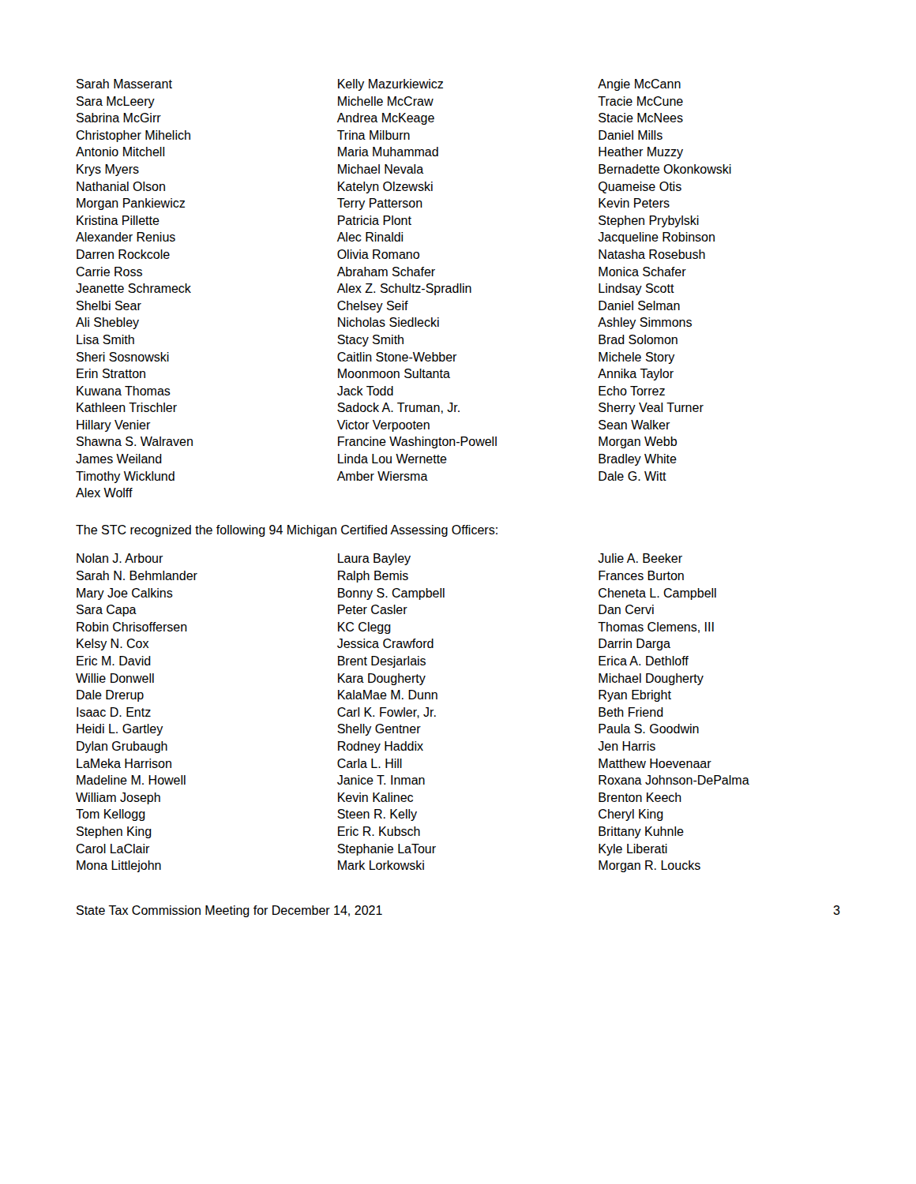Sarah Masserant
Kelly Mazurkiewicz
Angie McCann
Sara McLeery
Michelle McCraw
Tracie McCune
Sabrina McGirr
Andrea McKeage
Stacie McNees
Christopher Mihelich
Trina Milburn
Daniel Mills
Antonio Mitchell
Maria Muhammad
Heather Muzzy
Krys Myers
Michael Nevala
Bernadette Okonkowski
Nathanial Olson
Katelyn Olzewski
Quameise Otis
Morgan Pankiewicz
Terry Patterson
Kevin Peters
Kristina Pillette
Patricia Plont
Stephen Prybylski
Alexander Renius
Alec Rinaldi
Jacqueline Robinson
Darren Rockcole
Olivia Romano
Natasha Rosebush
Carrie Ross
Abraham Schafer
Monica Schafer
Jeanette Schrameck
Alex Z. Schultz-Spradlin
Lindsay Scott
Shelbi Sear
Chelsey Seif
Daniel Selman
Ali Shebley
Nicholas Siedlecki
Ashley Simmons
Lisa Smith
Stacy Smith
Brad Solomon
Sheri Sosnowski
Caitlin Stone-Webber
Michele Story
Erin Stratton
Moonmoon Sultanta
Annika Taylor
Kuwana Thomas
Jack Todd
Echo Torrez
Kathleen Trischler
Sadock A. Truman, Jr.
Sherry Veal Turner
Hillary Venier
Victor Verpooten
Sean Walker
Shawna S. Walraven
Francine Washington-Powell
Morgan Webb
James Weiland
Linda Lou Wernette
Bradley White
Timothy Wicklund
Amber Wiersma
Dale G. Witt
Alex Wolff
The STC recognized the following 94 Michigan Certified Assessing Officers:
Nolan J. Arbour
Laura Bayley
Julie A. Beeker
Sarah N. Behmlander
Ralph Bemis
Frances Burton
Mary Joe Calkins
Bonny S. Campbell
Cheneta L. Campbell
Sara Capa
Peter Casler
Dan Cervi
Robin Chrisoffersen
KC Clegg
Thomas Clemens, III
Kelsy N. Cox
Jessica Crawford
Darrin Darga
Eric M. David
Brent Desjarlais
Erica A. Dethloff
Willie Donwell
Kara Dougherty
Michael Dougherty
Dale Drerup
KalaMae M. Dunn
Ryan Ebright
Isaac D. Entz
Carl K. Fowler, Jr.
Beth Friend
Heidi L. Gartley
Shelly Gentner
Paula S. Goodwin
Dylan Grubaugh
Rodney Haddix
Jen Harris
LaMeka Harrison
Carla L. Hill
Matthew Hoevenaar
Madeline M. Howell
Janice T. Inman
Roxana Johnson-DePalma
William Joseph
Kevin Kalinec
Brenton Keech
Tom Kellogg
Steen R. Kelly
Cheryl King
Stephen King
Eric R. Kubsch
Brittany Kuhnle
Carol LaClair
Stephanie LaTour
Kyle Liberati
Mona Littlejohn
Mark Lorkowski
Morgan R. Loucks
State Tax Commission Meeting for December 14, 2021
3